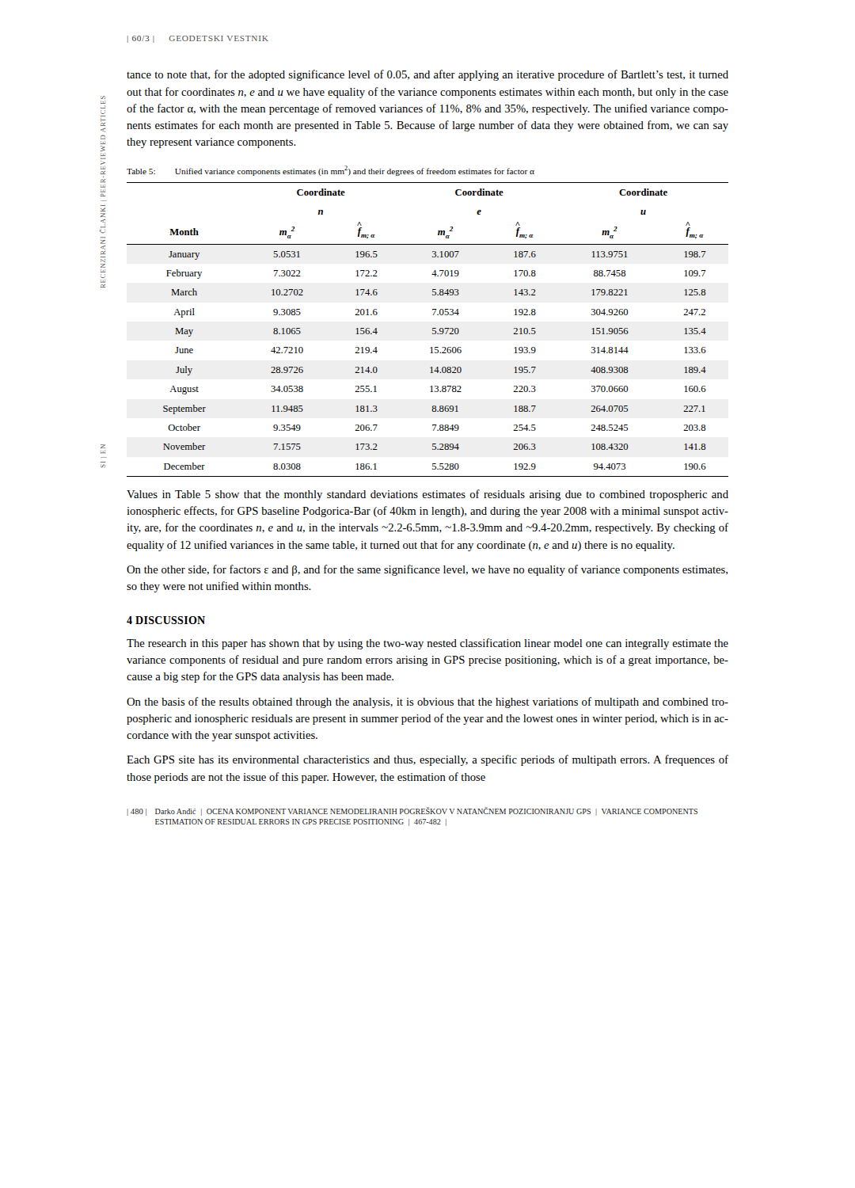| 60/3 | GEODETSKI VESTNIK
RECENZIRANI ČLANKI | PEER-REVIEWED ARTICLES
SI | EN
tance to note that, for the adopted significance level of 0.05, and after applying an iterative procedure of Bartlett’s test, it turned out that for coordinates n, e and u we have equality of the variance components estimates within each month, but only in the case of the factor α, with the mean percentage of removed variances of 11%, 8% and 35%, respectively. The unified variance components estimates for each month are presented in Table 5. Because of large number of data they were obtained from, we can say they represent variance components.
Table 5: Unified variance components estimates (in mm2) and their degrees of freedom estimates for factor α
| | Coordinate | Coordinate | Coordinate |
| --- | --- | --- | --- |
| n | e | u |
| Month | m α 2 | f m; α | m α 2 | f m; α | m α 2 | f m; α |
| January | 5.0531 | 196.5 | 3.1007 | 187.6 | 113.9751 | 198.7 |
| February | 7.3022 | 172.2 | 4.7019 | 170.8 | 88.7458 | 109.7 |
| March | 10.2702 | 174.6 | 5.8493 | 143.2 | 179.8221 | 125.8 |
| April | 9.3085 | 201.6 | 7.0534 | 192.8 | 304.9260 | 247.2 |
| May | 8.1065 | 156.4 | 5.9720 | 210.5 | 151.9056 | 135.4 |
| June | 42.7210 | 219.4 | 15.2606 | 193.9 | 314.8144 | 133.6 |
| July | 28.9726 | 214.0 | 14.0820 | 195.7 | 408.9308 | 189.4 |
| August | 34.0538 | 255.1 | 13.8782 | 220.3 | 370.0660 | 160.6 |
| September | 11.9485 | 181.3 | 8.8691 | 188.7 | 264.0705 | 227.1 |
| October | 9.3549 | 206.7 | 7.8849 | 254.5 | 248.5245 | 203.8 |
| November | 7.1575 | 173.2 | 5.2894 | 206.3 | 108.4320 | 141.8 |
| December | 8.0308 | 186.1 | 5.5280 | 192.9 | 94.4073 | 190.6 |
Values in Table 5 show that the monthly standard deviations estimates of residuals arising due to combined tropospheric and ionospheric effects, for GPS baseline Podgorica-Bar (of 40km in length), and during the year 2008 with a minimal sunspot activity, are, for the coordinates n, e and u, in the intervals ~2.2-6.5mm, ~1.8-3.9mm and ~9.4-20.2mm, respectively. By checking of equality of 12 unified variances in the same table, it turned out that for any coordinate (n, e and u) there is no equality.
On the other side, for factors ε and β, and for the same significance level, we have no equality of variance components estimates, so they were not unified within months.
4 DISCUSSION
The research in this paper has shown that by using the two-way nested classification linear model one can integrally estimate the variance components of residual and pure random errors arising in GPS precise positioning, which is of a great importance, because a big step for the GPS data analysis has been made.
On the basis of the results obtained through the analysis, it is obvious that the highest variations of multipath and combined tropospheric and ionospheric residuals are present in summer period of the year and the lowest ones in winter period, which is in accordance with the year sunspot activities.
Each GPS site has its environmental characteristics and thus, especially, a specific periods of multipath errors. A frequences of those periods are not the issue of this paper. However, the estimation of those
| 480 |
Darko Anđić | OCENA KOMPONENT VARIANCE NEMODELIRANIH POGREŠKOV V NATANČNEM POZICIONIRANJU GPS | VARIANCE COMPONENTS ESTIMATION OF RESIDUAL ERRORS IN GPS PRECISE POSITIONING | 467-482 |